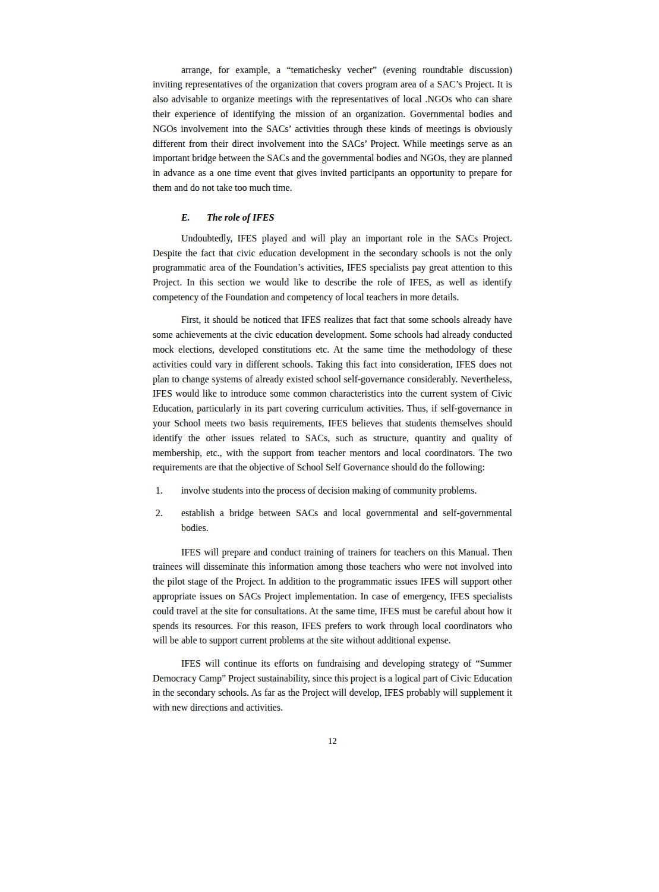arrange, for example, a “tematichesky vecher” (evening roundtable discussion) inviting representatives of the organization that covers program area of a SAC’s Project. It is also advisable to organize meetings with the representatives of local .NGOs who can share their experience of identifying the mission of an organization. Governmental bodies and NGOs involvement into the SACs’ activities through these kinds of meetings is obviously different from their direct involvement into the SACs’ Project. While meetings serve as an important bridge between the SACs and the governmental bodies and NGOs, they are planned in advance as a one time event that gives invited participants an opportunity to prepare for them and do not take too much time.
E. The role of IFES
Undoubtedly, IFES played and will play an important role in the SACs Project. Despite the fact that civic education development in the secondary schools is not the only programmatic area of the Foundation’s activities, IFES specialists pay great attention to this Project. In this section we would like to describe the role of IFES, as well as identify competency of the Foundation and competency of local teachers in more details.
First, it should be noticed that IFES realizes that fact that some schools already have some achievements at the civic education development. Some schools had already conducted mock elections, developed constitutions etc. At the same time the methodology of these activities could vary in different schools. Taking this fact into consideration, IFES does not plan to change systems of already existed school self-governance considerably. Nevertheless, IFES would like to introduce some common characteristics into the current system of Civic Education, particularly in its part covering curriculum activities. Thus, if self-governance in your School meets two basis requirements, IFES believes that students themselves should identify the other issues related to SACs, such as structure, quantity and quality of membership, etc., with the support from teacher mentors and local coordinators. The two requirements are that the objective of School Self Governance should do the following:
1. involve students into the process of decision making of community problems.
2. establish a bridge between SACs and local governmental and self-governmental bodies.
IFES will prepare and conduct training of trainers for teachers on this Manual. Then trainees will disseminate this information among those teachers who were not involved into the pilot stage of the Project. In addition to the programmatic issues IFES will support other appropriate issues on SACs Project implementation. In case of emergency, IFES specialists could travel at the site for consultations. At the same time, IFES must be careful about how it spends its resources. For this reason, IFES prefers to work through local coordinators who will be able to support current problems at the site without additional expense.
IFES will continue its efforts on fundraising and developing strategy of “Summer Democracy Camp” Project sustainability, since this project is a logical part of Civic Education in the secondary schools. As far as the Project will develop, IFES probably will supplement it with new directions and activities.
12